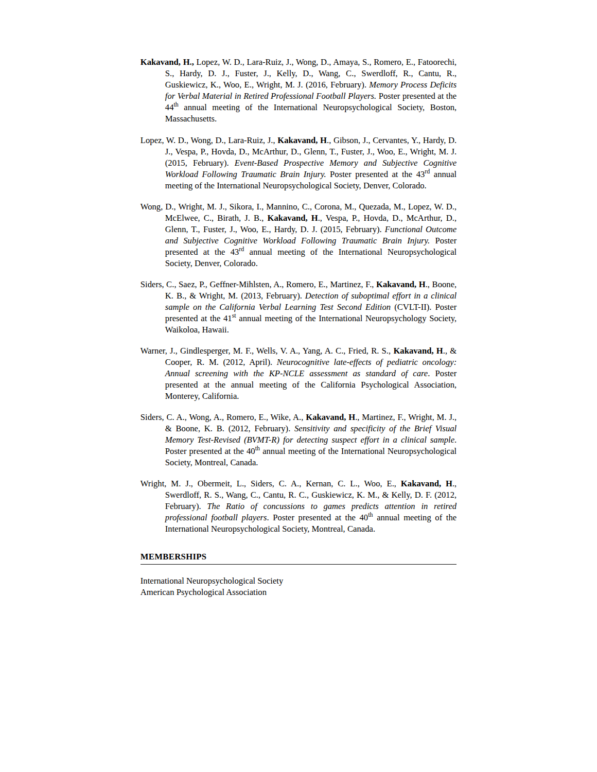Kakavand, H., Lopez, W. D., Lara-Ruiz, J., Wong, D., Amaya, S., Romero, E., Fatoorechi, S., Hardy, D. J., Fuster, J., Kelly, D., Wang, C., Swerdloff, R., Cantu, R., Guskiewicz, K., Woo, E., Wright, M. J. (2016, February). Memory Process Deficits for Verbal Material in Retired Professional Football Players. Poster presented at the 44th annual meeting of the International Neuropsychological Society, Boston, Massachusetts.
Lopez, W. D., Wong, D., Lara-Ruiz, J., Kakavand, H., Gibson, J., Cervantes, Y., Hardy, D. J., Vespa, P., Hovda, D., McArthur, D., Glenn, T., Fuster, J., Woo, E., Wright, M. J. (2015, February). Event-Based Prospective Memory and Subjective Cognitive Workload Following Traumatic Brain Injury. Poster presented at the 43rd annual meeting of the International Neuropsychological Society, Denver, Colorado.
Wong, D., Wright, M. J., Sikora, I., Mannino, C., Corona, M., Quezada, M., Lopez, W. D., McElwee, C., Birath, J. B., Kakavand, H., Vespa, P., Hovda, D., McArthur, D., Glenn, T., Fuster, J., Woo, E., Hardy, D. J. (2015, February). Functional Outcome and Subjective Cognitive Workload Following Traumatic Brain Injury. Poster presented at the 43rd annual meeting of the International Neuropsychological Society, Denver, Colorado.
Siders, C., Saez, P., Geffner-Mihlsten, A., Romero, E., Martinez, F., Kakavand, H., Boone, K. B., & Wright, M. (2013, February). Detection of suboptimal effort in a clinical sample on the California Verbal Learning Test Second Edition (CVLT-II). Poster presented at the 41st annual meeting of the International Neuropsychology Society, Waikoloa, Hawaii.
Warner, J., Gindlesperger, M. F., Wells, V. A., Yang, A. C., Fried, R. S., Kakavand, H., & Cooper, R. M. (2012, April). Neurocognitive late-effects of pediatric oncology: Annual screening with the KP-NCLE assessment as standard of care. Poster presented at the annual meeting of the California Psychological Association, Monterey, California.
Siders, C. A., Wong, A., Romero, E., Wike, A., Kakavand, H., Martinez, F., Wright, M. J., & Boone, K. B. (2012, February). Sensitivity and specificity of the Brief Visual Memory Test-Revised (BVMT-R) for detecting suspect effort in a clinical sample. Poster presented at the 40th annual meeting of the International Neuropsychological Society, Montreal, Canada.
Wright, M. J., Obermeit, L., Siders, C. A., Kernan, C. L., Woo, E., Kakavand, H., Swerdloff, R. S., Wang, C., Cantu, R. C., Guskiewicz, K. M., & Kelly, D. F. (2012, February). The Ratio of concussions to games predicts attention in retired professional football players. Poster presented at the 40th annual meeting of the International Neuropsychological Society, Montreal, Canada.
MEMBERSHIPS
International Neuropsychological Society
American Psychological Association